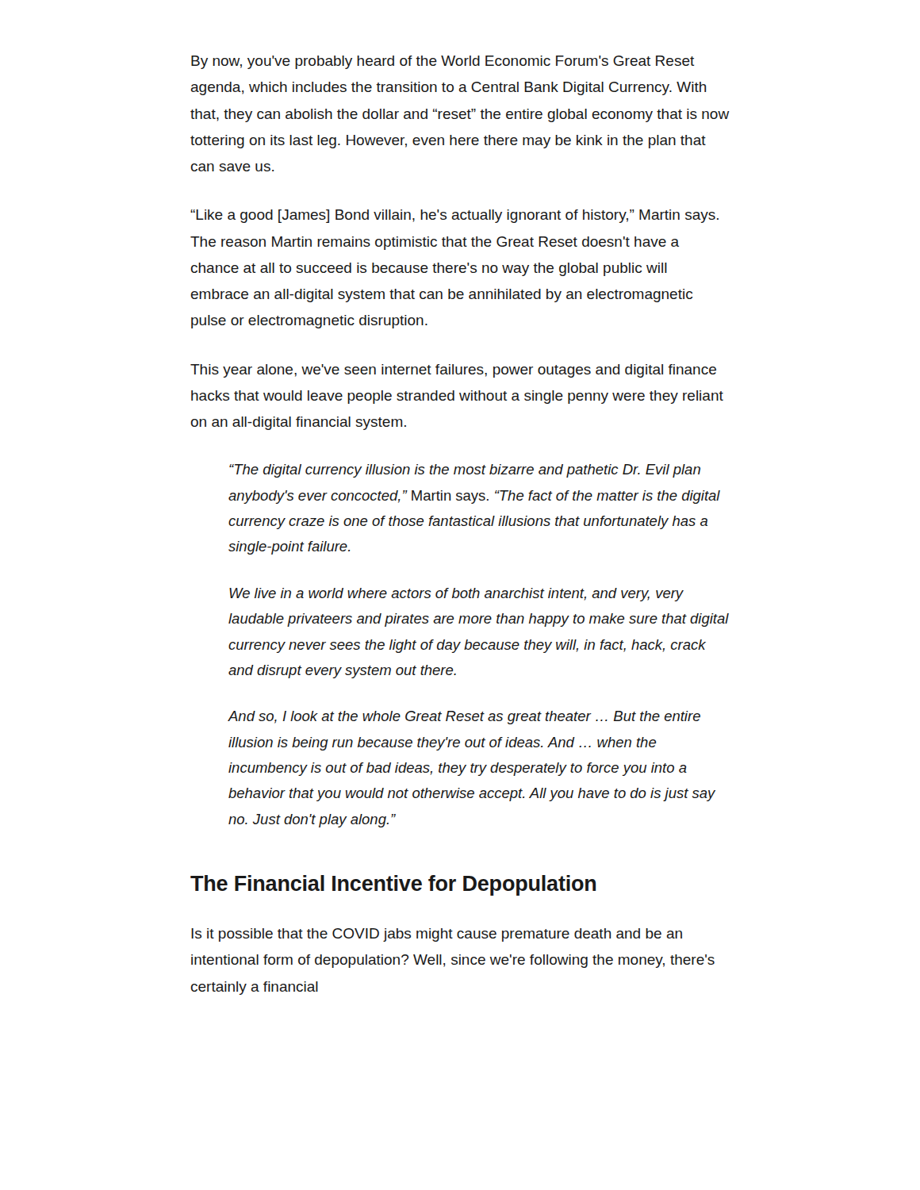By now, you've probably heard of the World Economic Forum's Great Reset agenda, which includes the transition to a Central Bank Digital Currency. With that, they can abolish the dollar and “reset” the entire global economy that is now tottering on its last leg. However, even here there may be kink in the plan that can save us.
“Like a good [James] Bond villain, he's actually ignorant of history,” Martin says. The reason Martin remains optimistic that the Great Reset doesn't have a chance at all to succeed is because there's no way the global public will embrace an all-digital system that can be annihilated by an electromagnetic pulse or electromagnetic disruption.
This year alone, we've seen internet failures, power outages and digital finance hacks that would leave people stranded without a single penny were they reliant on an all-digital financial system.
“The digital currency illusion is the most bizarre and pathetic Dr. Evil plan anybody's ever concocted,” Martin says. “The fact of the matter is the digital currency craze is one of those fantastical illusions that unfortunately has a single-point failure.
We live in a world where actors of both anarchist intent, and very, very laudable privateers and pirates are more than happy to make sure that digital currency never sees the light of day because they will, in fact, hack, crack and disrupt every system out there.
And so, I look at the whole Great Reset as great theater … But the entire illusion is being run because they're out of ideas. And … when the incumbency is out of bad ideas, they try desperately to force you into a behavior that you would not otherwise accept. All you have to do is just say no. Just don't play along.”
The Financial Incentive for Depopulation
Is it possible that the COVID jabs might cause premature death and be an intentional form of depopulation? Well, since we're following the money, there's certainly a financial